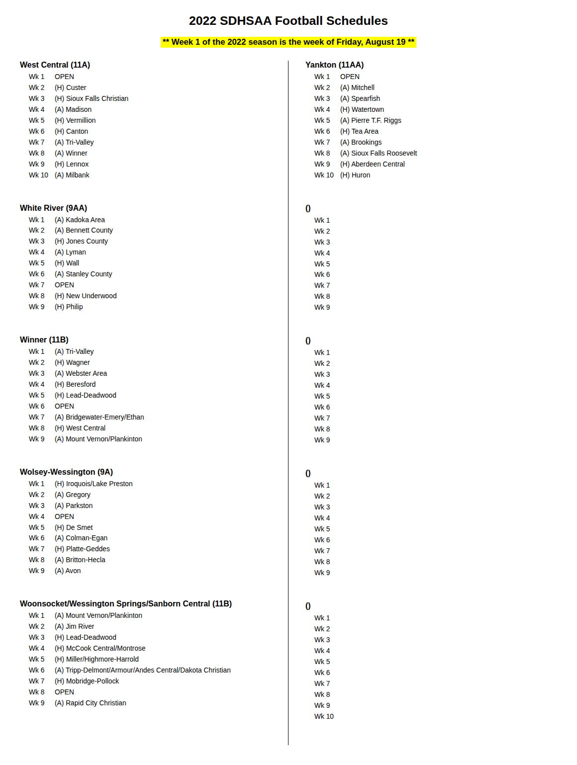2022 SDHSAA Football Schedules
** Week 1 of the 2022 season is the week of Friday, August 19 **
West Central (11A)
| Wk 1 | OPEN |
| Wk 2 | (H) Custer |
| Wk 3 | (H) Sioux Falls Christian |
| Wk 4 | (A) Madison |
| Wk 5 | (H) Vermillion |
| Wk 6 | (H) Canton |
| Wk 7 | (A) Tri-Valley |
| Wk 8 | (A) Winner |
| Wk 9 | (H) Lennox |
| Wk 10 | (A) Milbank |
White River (9AA)
| Wk 1 | (A) Kadoka Area |
| Wk 2 | (A) Bennett County |
| Wk 3 | (H) Jones County |
| Wk 4 | (A) Lyman |
| Wk 5 | (H) Wall |
| Wk 6 | (A) Stanley County |
| Wk 7 | OPEN |
| Wk 8 | (H) New Underwood |
| Wk 9 | (H) Philip |
Winner (11B)
| Wk 1 | (A) Tri-Valley |
| Wk 2 | (H) Wagner |
| Wk 3 | (A) Webster Area |
| Wk 4 | (H) Beresford |
| Wk 5 | (H) Lead-Deadwood |
| Wk 6 | OPEN |
| Wk 7 | (A) Bridgewater-Emery/Ethan |
| Wk 8 | (H) West Central |
| Wk 9 | (A) Mount Vernon/Plankinton |
Wolsey-Wessington (9A)
| Wk 1 | (H) Iroquois/Lake Preston |
| Wk 2 | (A) Gregory |
| Wk 3 | (A) Parkston |
| Wk 4 | OPEN |
| Wk 5 | (H) De Smet |
| Wk 6 | (A) Colman-Egan |
| Wk 7 | (H) Platte-Geddes |
| Wk 8 | (A) Britton-Hecla |
| Wk 9 | (A) Avon |
Woonsocket/Wessington Springs/Sanborn Central (11B)
| Wk 1 | (A) Mount Vernon/Plankinton |
| Wk 2 | (A) Jim River |
| Wk 3 | (H) Lead-Deadwood |
| Wk 4 | (H) McCook Central/Montrose |
| Wk 5 | (H) Miller/Highmore-Harrold |
| Wk 6 | (A) Tripp-Delmont/Armour/Andes Central/Dakota Christian |
| Wk 7 | (H) Mobridge-Pollock |
| Wk 8 | OPEN |
| Wk 9 | (A) Rapid City Christian |
Yankton (11AA)
| Wk 1 | OPEN |
| Wk 2 | (A) Mitchell |
| Wk 3 | (A) Spearfish |
| Wk 4 | (H) Watertown |
| Wk 5 | (A) Pierre T.F. Riggs |
| Wk 6 | (H) Tea Area |
| Wk 7 | (A) Brookings |
| Wk 8 | (A) Sioux Falls Roosevelt |
| Wk 9 | (H) Aberdeen Central |
| Wk 10 | (H) Huron |
()
| Wk 1 | |
| Wk 2 | |
| Wk 3 | |
| Wk 4 | |
| Wk 5 | |
| Wk 6 | |
| Wk 7 | |
| Wk 8 | |
| Wk 9 | |
()
| Wk 1 | |
| Wk 2 | |
| Wk 3 | |
| Wk 4 | |
| Wk 5 | |
| Wk 6 | |
| Wk 7 | |
| Wk 8 | |
| Wk 9 | |
()
| Wk 1 | |
| Wk 2 | |
| Wk 3 | |
| Wk 4 | |
| Wk 5 | |
| Wk 6 | |
| Wk 7 | |
| Wk 8 | |
| Wk 9 | |
()
| Wk 1 | |
| Wk 2 | |
| Wk 3 | |
| Wk 4 | |
| Wk 5 | |
| Wk 6 | |
| Wk 7 | |
| Wk 8 | |
| Wk 9 | |
| Wk 10 | |